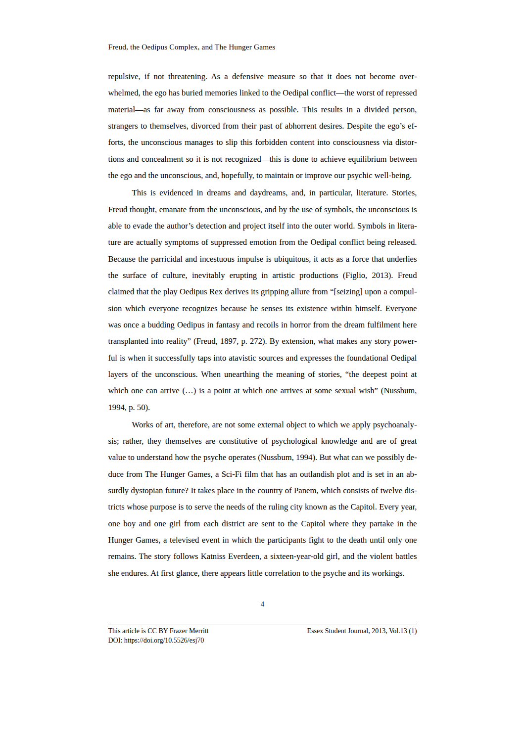Freud, the Oedipus Complex, and The Hunger Games
repulsive, if not threatening. As a defensive measure so that it does not become overwhelmed, the ego has buried memories linked to the Oedipal conflict—the worst of repressed material—as far away from consciousness as possible. This results in a divided person, strangers to themselves, divorced from their past of abhorrent desires. Despite the ego’s efforts, the unconscious manages to slip this forbidden content into consciousness via distortions and concealment so it is not recognized—this is done to achieve equilibrium between the ego and the unconscious, and, hopefully, to maintain or improve our psychic well-being.
This is evidenced in dreams and daydreams, and, in particular, literature. Stories, Freud thought, emanate from the unconscious, and by the use of symbols, the unconscious is able to evade the author’s detection and project itself into the outer world. Symbols in literature are actually symptoms of suppressed emotion from the Oedipal conflict being released. Because the parricidal and incestuous impulse is ubiquitous, it acts as a force that underlies the surface of culture, inevitably erupting in artistic productions (Figlio, 2013). Freud claimed that the play Oedipus Rex derives its gripping allure from “[seizing] upon a compulsion which everyone recognizes because he senses its existence within himself. Everyone was once a budding Oedipus in fantasy and recoils in horror from the dream fulfilment here transplanted into reality” (Freud, 1897, p. 272). By extension, what makes any story powerful is when it successfully taps into atavistic sources and expresses the foundational Oedipal layers of the unconscious. When unearthing the meaning of stories, “the deepest point at which one can arrive (…) is a point at which one arrives at some sexual wish” (Nussbum, 1994, p. 50).
Works of art, therefore, are not some external object to which we apply psychoanalysis; rather, they themselves are constitutive of psychological knowledge and are of great value to understand how the psyche operates (Nussbum, 1994). But what can we possibly deduce from The Hunger Games, a Sci-Fi film that has an outlandish plot and is set in an absurdly dystopian future? It takes place in the country of Panem, which consists of twelve districts whose purpose is to serve the needs of the ruling city known as the Capitol. Every year, one boy and one girl from each district are sent to the Capitol where they partake in the Hunger Games, a televised event in which the participants fight to the death until only one remains. The story follows Katniss Everdeen, a sixteen-year-old girl, and the violent battles she endures. At first glance, there appears little correlation to the psyche and its workings.
4
This article is CC BY Frazer Merritt
DOI: https://doi.org/10.5526/esj70
Essex Student Journal, 2013, Vol.13 (1)